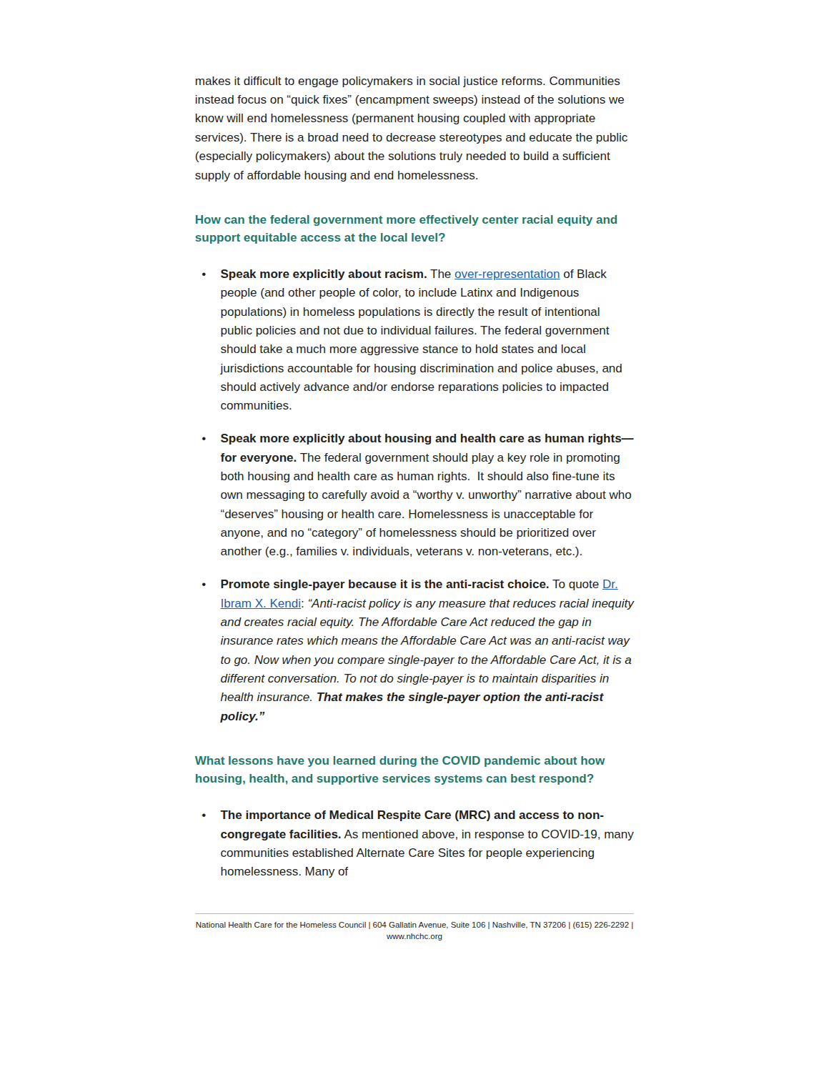makes it difficult to engage policymakers in social justice reforms. Communities instead focus on “quick fixes” (encampment sweeps) instead of the solutions we know will end homelessness (permanent housing coupled with appropriate services). There is a broad need to decrease stereotypes and educate the public (especially policymakers) about the solutions truly needed to build a sufficient supply of affordable housing and end homelessness.
How can the federal government more effectively center racial equity and support equitable access at the local level?
Speak more explicitly about racism. The over-representation of Black people (and other people of color, to include Latinx and Indigenous populations) in homeless populations is directly the result of intentional public policies and not due to individual failures. The federal government should take a much more aggressive stance to hold states and local jurisdictions accountable for housing discrimination and police abuses, and should actively advance and/or endorse reparations policies to impacted communities.
Speak more explicitly about housing and health care as human rights—for everyone. The federal government should play a key role in promoting both housing and health care as human rights. It should also fine-tune its own messaging to carefully avoid a “worthy v. unworthy” narrative about who “deserves” housing or health care. Homelessness is unacceptable for anyone, and no “category” of homelessness should be prioritized over another (e.g., families v. individuals, veterans v. non-veterans, etc.).
Promote single-payer because it is the anti-racist choice. To quote Dr. Ibram X. Kendi: “Anti-racist policy is any measure that reduces racial inequity and creates racial equity. The Affordable Care Act reduced the gap in insurance rates which means the Affordable Care Act was an anti-racist way to go. Now when you compare single-payer to the Affordable Care Act, it is a different conversation. To not do single-payer is to maintain disparities in health insurance. That makes the single-payer option the anti-racist policy.”
What lessons have you learned during the COVID pandemic about how housing, health, and supportive services systems can best respond?
The importance of Medical Respite Care (MRC) and access to non-congregate facilities. As mentioned above, in response to COVID-19, many communities established Alternate Care Sites for people experiencing homelessness. Many of
National Health Care for the Homeless Council | 604 Gallatin Avenue, Suite 106 | Nashville, TN 37206 | (615) 226-2292 | www.nhchc.org